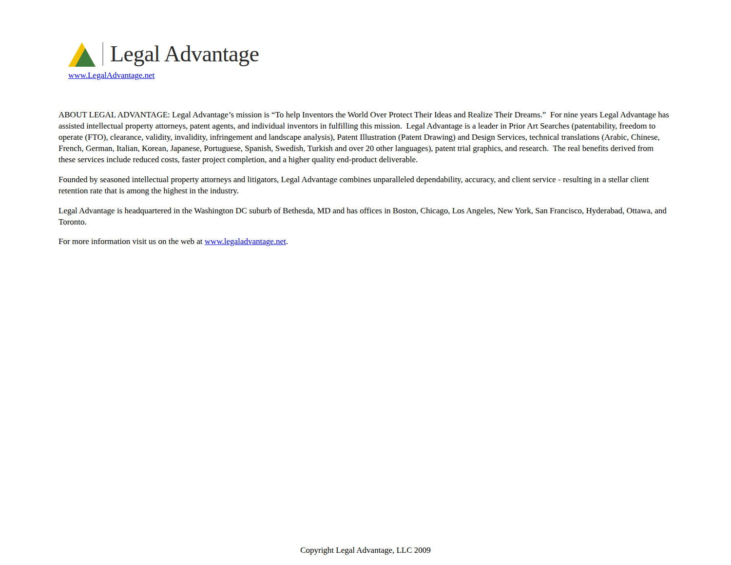Legal Advantage
www.LegalAdvantage.net
ABOUT LEGAL ADVANTAGE: Legal Advantage’s mission is “To help Inventors the World Over Protect Their Ideas and Realize Their Dreams.” For nine years Legal Advantage has assisted intellectual property attorneys, patent agents, and individual inventors in fulfilling this mission. Legal Advantage is a leader in Prior Art Searches (patentability, freedom to operate (FTO), clearance, validity, invalidity, infringement and landscape analysis), Patent Illustration (Patent Drawing) and Design Services, technical translations (Arabic, Chinese, French, German, Italian, Korean, Japanese, Portuguese, Spanish, Swedish, Turkish and over 20 other languages), patent trial graphics, and research. The real benefits derived from these services include reduced costs, faster project completion, and a higher quality end-product deliverable.
Founded by seasoned intellectual property attorneys and litigators, Legal Advantage combines unparalleled dependability, accuracy, and client service - resulting in a stellar client retention rate that is among the highest in the industry.
Legal Advantage is headquartered in the Washington DC suburb of Bethesda, MD and has offices in Boston, Chicago, Los Angeles, New York, San Francisco, Hyderabad, Ottawa, and Toronto.
For more information visit us on the web at www.legaladvantage.net.
Copyright Legal Advantage, LLC 2009